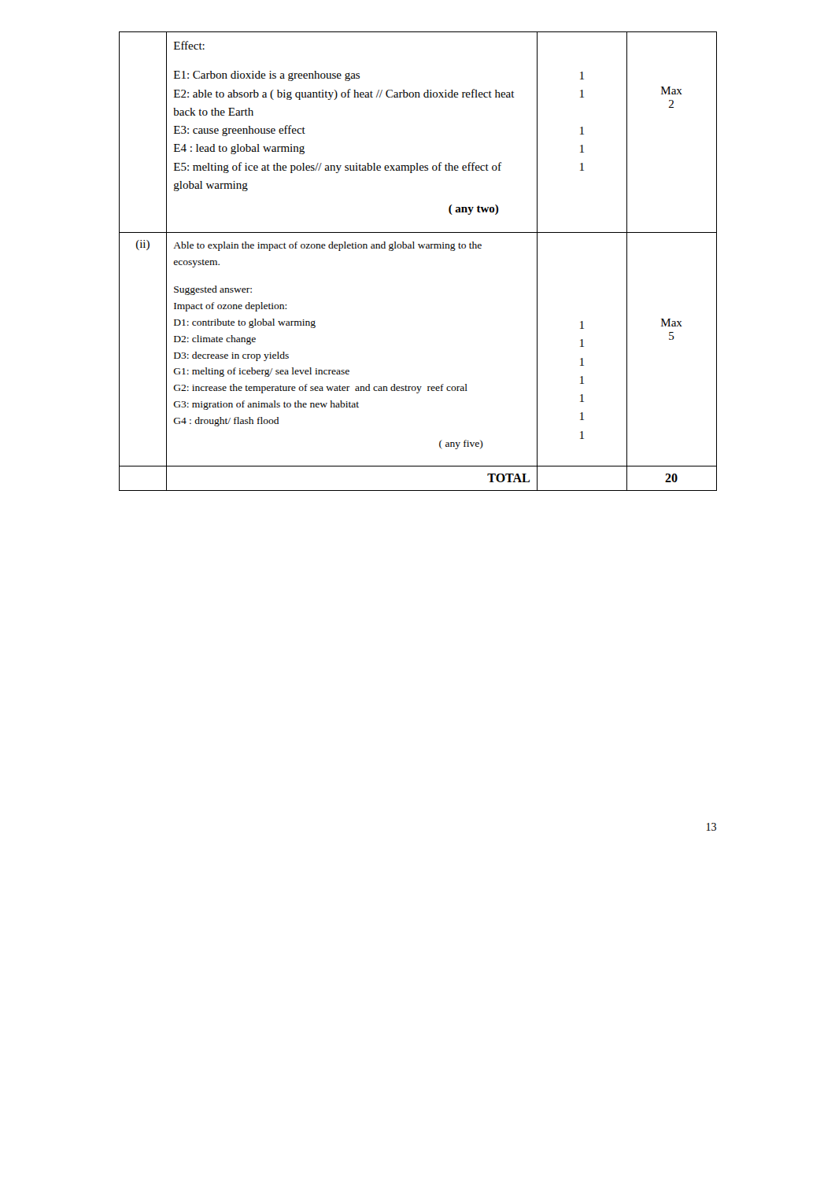| | Effect: E1: Carbon dioxide is a greenhouse gas E2: able to absorb a ( big quantity) of heat // Carbon dioxide reflect heat back to the Earth E3: cause greenhouse effect E4 : lead to global warming E5: melting of ice at the poles// any suitable examples of the effect of global warming ( any two) | 1 1 1 1 1 | Max 2 |
| (ii) | Able to explain the impact of ozone depletion and global warming to the ecosystem. Suggested answer: Impact of ozone depletion: D1: contribute to global warming D2: climate change D3: decrease in crop yields G1: melting of iceberg/ sea level increase G2: increase the temperature of sea water and can destroy reef coral G3: migration of animals to the new habitat G4 : drought/ flash flood ( any five) | 1 1 1 1 1 1 1 | Max 5 |
| | TOTAL | | 20 |
13